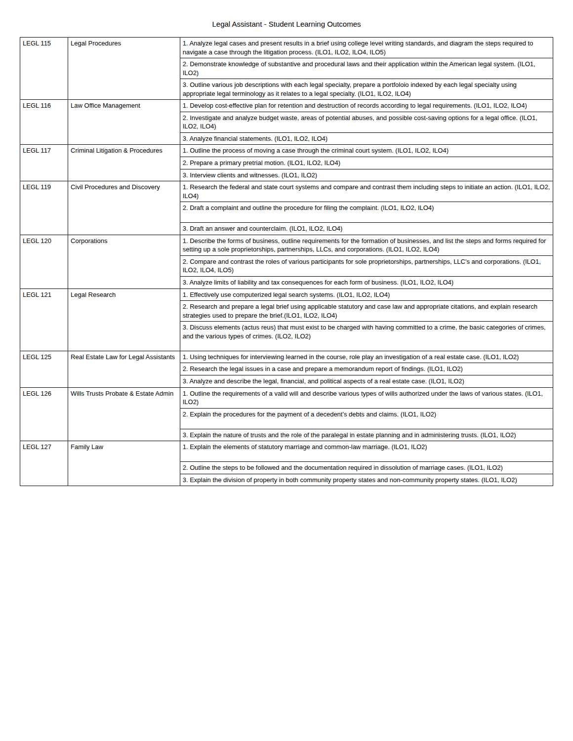Legal Assistant - Student Learning Outcomes
| LEGL 115 | Legal Procedures | 1. Analyze legal cases and present results in a brief using college level writing standards, and diagram the steps required to navigate a case through the litigation process. (ILO1, ILO2, ILO4, ILO5) |
| 2. Demonstrate knowledge of substantive and procedural laws and their application within the American legal system. (ILO1, ILO2) |
| 3. Outline various job descriptions with each legal specialty, prepare a portfoloio indexed by each legal specialty using appropriate legal terminology as it relates to a legal specialty. (ILO1, ILO2, ILO4) |
| LEGL 116 | Law Office Management | 1. Develop cost-effective plan for retention and destruction of records according to legal requirements. (ILO1, ILO2, ILO4) |
| 2. Investigate and analyze budget waste, areas of potential abuses, and possible cost-saving options for a legal office. (ILO1, ILO2, ILO4) |
| 3. Analyze financial statements. (ILO1, ILO2, ILO4) |
| LEGL 117 | Criminal Litigation & Procedures | 1. Outline the process of moving a case through the criminal court system. (ILO1, ILO2, ILO4) |
| 2. Prepare a primary pretrial motion. (ILO1, ILO2, ILO4) |
| 3. Interview clients and witnesses. (ILO1, ILO2) |
| LEGL 119 | Civil Procedures and Discovery | 1. Research the federal and state court systems and compare and contrast them including steps to initiate an action. (ILO1, ILO2, ILO4) |
| 2. Draft a complaint and outline the procedure for filing the complaint. (ILO1, ILO2, ILO4) |
| 3. Draft an answer and counterclaim. (ILO1, ILO2, ILO4) |
| LEGL 120 | Corporations | 1. Describe the forms of business, outline requirements for the formation of businesses, and list the steps and forms required for setting up a sole proprietorships, partnerships, LLCs, and corporations. (ILO1, ILO2, ILO4) |
| 2. Compare and contrast the roles of various participants for sole proprietorships, partnerships, LLC's and corporations. (ILO1, ILO2, ILO4, ILO5) |
| 3. Analyze limits of liability and tax consequences for each form of business. (ILO1, ILO2, ILO4) |
| LEGL 121 | Legal Research | 1. Effectively use computerized legal search systems. (ILO1, ILO2, ILO4) |
| 2. Research and prepare a legal brief using applicable statutory and case law and appropriate citations, and explain research strategies used to prepare the brief.(ILO1, ILO2, ILO4) |
| 3. Discuss elements (actus reus) that must exist to be charged with having committed to a crime, the basic categories of crimes, and the various types of crimes. (ILO2, ILO2) |
| LEGL 125 | Real Estate Law for Legal Assistants | 1. Using techniques for interviewing learned in the course, role play an investigation of a real estate case. (ILO1, ILO2) |
| 2. Research the legal issues in a case and prepare a memorandum report of findings. (ILO1, ILO2) |
| 3. Analyze and describe the legal, financial, and political aspects of a real estate case. (ILO1, ILO2) |
| LEGL 126 | Wills Trusts Probate & Estate Admin | 1. Outline the requirements of a valid will and describe various types of wills authorized under the laws of various states. (ILO1, ILO2) |
| 2. Explain the procedures for the payment of a decedent's debts and claims. (ILO1, ILO2) |
| 3. Explain the nature of trusts and the role of the paralegal in estate planning and in administering trusts. (ILO1, ILO2) |
| LEGL 127 | Family Law | 1. Explain the elements of statutory marriage and common-law marriage. (ILO1, ILO2) |
| 2. Outline the steps to be followed and the documentation required in dissolution of marriage cases. (ILO1, ILO2) |
| 3. Explain the division of property in both community property states and non-community property states. (ILO1, ILO2) |